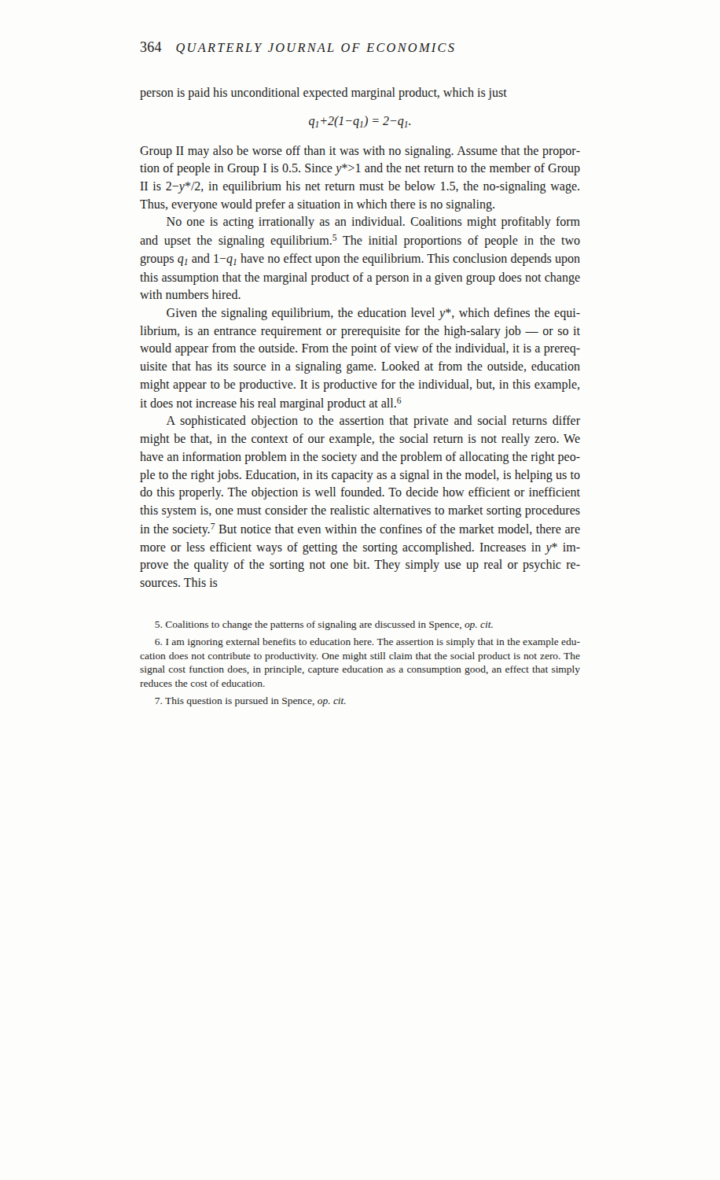364 Quarterly Journal of Economics
person is paid his unconditional expected marginal product, which is just
q1+2(1−q1) = 2−q1.
Group II may also be worse off than it was with no signaling. Assume that the proportion of people in Group I is 0.5. Since y*>1 and the net return to the member of Group II is 2−y*/2, in equilibrium his net return must be below 1.5, the no-signaling wage. Thus, everyone would prefer a situation in which there is no signaling.
No one is acting irrationally as an individual. Coalitions might profitably form and upset the signaling equilibrium.5 The initial proportions of people in the two groups q1 and 1−q1 have no effect upon the equilibrium. This conclusion depends upon this assumption that the marginal product of a person in a given group does not change with numbers hired.
Given the signaling equilibrium, the education level y*, which defines the equilibrium, is an entrance requirement or prerequisite for the high-salary job — or so it would appear from the outside. From the point of view of the individual, it is a prerequisite that has its source in a signaling game. Looked at from the outside, education might appear to be productive. It is productive for the individual, but, in this example, it does not increase his real marginal product at all.6
A sophisticated objection to the assertion that private and social returns differ might be that, in the context of our example, the social return is not really zero. We have an information problem in the society and the problem of allocating the right people to the right jobs. Education, in its capacity as a signal in the model, is helping us to do this properly. The objection is well founded. To decide how efficient or inefficient this system is, one must consider the realistic alternatives to market sorting procedures in the society.7 But notice that even within the confines of the market model, there are more or less efficient ways of getting the sorting accomplished. Increases in y* improve the quality of the sorting not one bit. They simply use up real or psychic resources. This is
5. Coalitions to change the patterns of signaling are discussed in Spence, op. cit.
6. I am ignoring external benefits to education here. The assertion is simply that in the example education does not contribute to productivity. One might still claim that the social product is not zero. The signal cost function does, in principle, capture education as a consumption good, an effect that simply reduces the cost of education.
7. This question is pursued in Spence, op. cit.